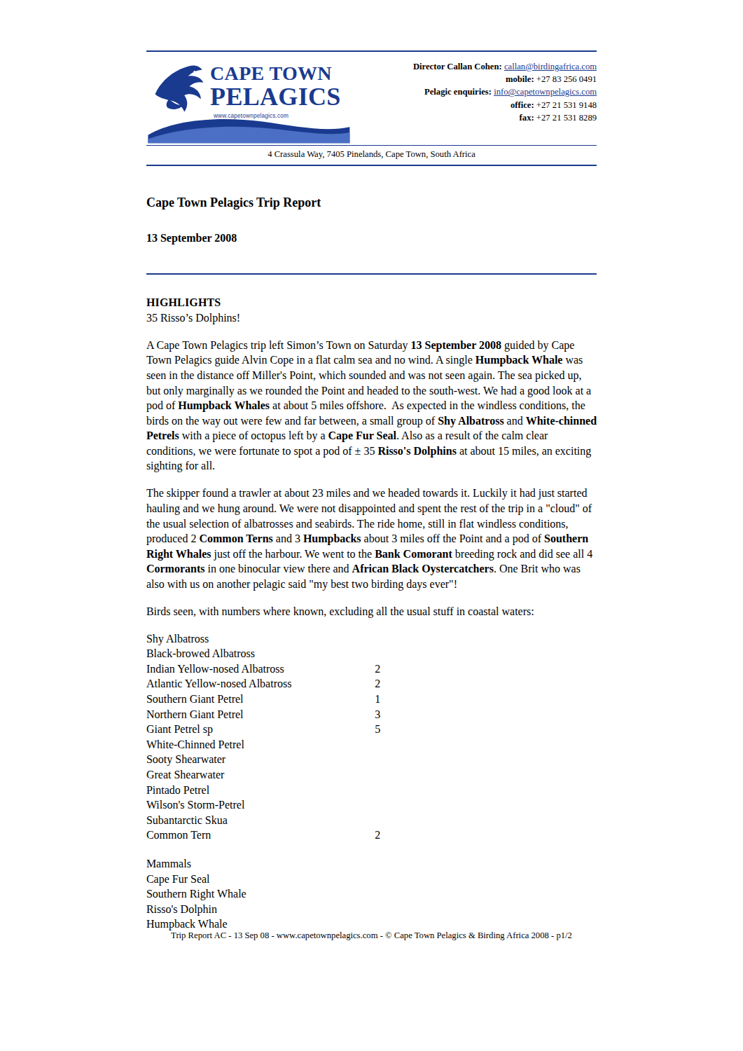| CAPE TOWN PELAGICS www.capetownpelagics.com | Director Callan Cohen: callan@birdingafrica.com mobile: +27 83 256 0491 Pelagic enquiries: info@capetownpelagics.com office: +27 21 531 9148 fax: +27 21 531 8289 |
4 Crassula Way, 7405 Pinelands, Cape Town, South Africa
Cape Town Pelagics Trip Report
13 September 2008
HIGHLIGHTS
35 Risso’s Dolphins!
A Cape Town Pelagics trip left Simon’s Town on Saturday 13 September 2008 guided by Cape Town Pelagics guide Alvin Cope in a flat calm sea and no wind. A single Humpback Whale was seen in the distance off Miller's Point, which sounded and was not seen again. The sea picked up, but only marginally as we rounded the Point and headed to the south-west. We had a good look at a pod of Humpback Whales at about 5 miles offshore. As expected in the windless conditions, the birds on the way out were few and far between, a small group of Shy Albatross and White-chinned Petrels with a piece of octopus left by a Cape Fur Seal. Also as a result of the calm clear conditions, we were fortunate to spot a pod of ± 35 Risso's Dolphins at about 15 miles, an exciting sighting for all.
The skipper found a trawler at about 23 miles and we headed towards it. Luckily it had just started hauling and we hung around. We were not disappointed and spent the rest of the trip in a "cloud" of the usual selection of albatrosses and seabirds. The ride home, still in flat windless conditions, produced 2 Common Terns and 3 Humpbacks about 3 miles off the Point and a pod of Southern Right Whales just off the harbour. We went to the Bank Comorant breeding rock and did see all 4 Cormorants in one binocular view there and African Black Oystercatchers. One Brit who was also with us on another pelagic said "my best two birding days ever"!
Birds seen, with numbers where known, excluding all the usual stuff in coastal waters:
| Shy Albatross | |
| Black-browed Albatross | |
| Indian Yellow-nosed Albatross | 2 |
| Atlantic Yellow-nosed Albatross | 2 |
| Southern Giant Petrel | 1 |
| Northern Giant Petrel | 3 |
| Giant Petrel sp | 5 |
| White-Chinned Petrel | |
| Sooty Shearwater | |
| Great Shearwater | |
| Pintado Petrel | |
| Wilson's Storm-Petrel | |
| Subantarctic Skua | |
| Common Tern | 2 |
| Mammals | |
| Cape Fur Seal | |
| Southern Right Whale | |
| Risso's Dolphin | |
| Humpback Whale | |
Trip Report AC - 13 Sep 08 - www.capetownpelagics.com - © Cape Town Pelagics & Birding Africa 2008 - p1/2